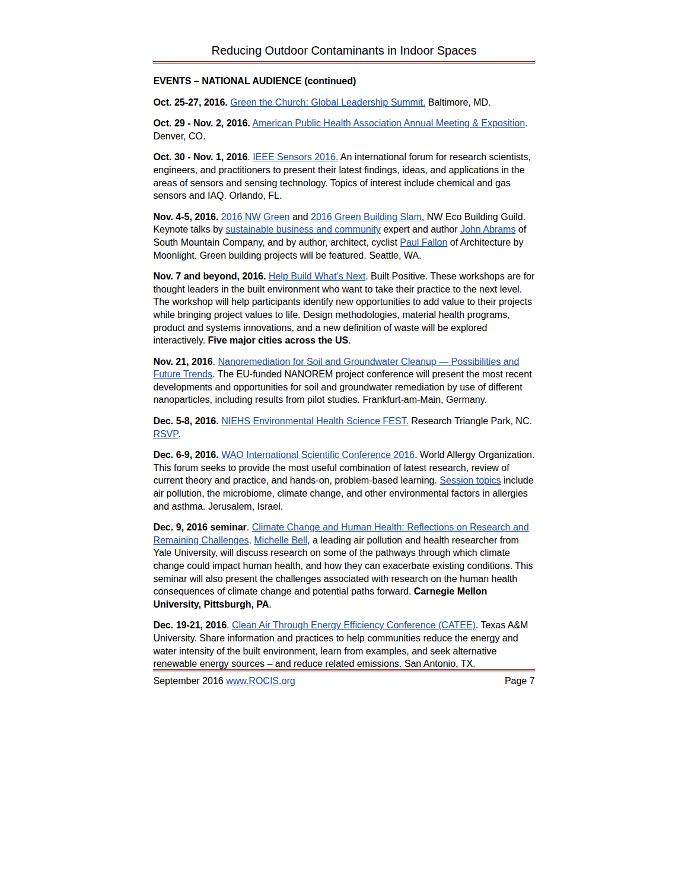Reducing Outdoor Contaminants in Indoor Spaces
EVENTS – NATIONAL AUDIENCE (continued)
Oct. 25-27, 2016. Green the Church: Global Leadership Summit. Baltimore, MD.
Oct. 29 - Nov. 2, 2016. American Public Health Association Annual Meeting & Exposition. Denver, CO.
Oct. 30 - Nov. 1, 2016. IEEE Sensors 2016. An international forum for research scientists, engineers, and practitioners to present their latest findings, ideas, and applications in the areas of sensors and sensing technology. Topics of interest include chemical and gas sensors and IAQ. Orlando, FL.
Nov. 4-5, 2016. 2016 NW Green and 2016 Green Building Slam, NW Eco Building Guild. Keynote talks by sustainable business and community expert and author John Abrams of South Mountain Company, and by author, architect, cyclist Paul Fallon of Architecture by Moonlight. Green building projects will be featured. Seattle, WA.
Nov. 7 and beyond, 2016. Help Build What’s Next. Built Positive. These workshops are for thought leaders in the built environment who want to take their practice to the next level. The workshop will help participants identify new opportunities to add value to their projects while bringing project values to life. Design methodologies, material health programs, product and systems innovations, and a new definition of waste will be explored interactively. Five major cities across the US.
Nov. 21, 2016. Nanoremediation for Soil and Groundwater Cleanup — Possibilities and Future Trends. The EU-funded NANOREM project conference will present the most recent developments and opportunities for soil and groundwater remediation by use of different nanoparticles, including results from pilot studies. Frankfurt-am-Main, Germany.
Dec. 5-8, 2016. NIEHS Environmental Health Science FEST. Research Triangle Park, NC. RSVP.
Dec. 6-9, 2016. WAO International Scientific Conference 2016. World Allergy Organization. This forum seeks to provide the most useful combination of latest research, review of current theory and practice, and hands-on, problem-based learning. Session topics include air pollution, the microbiome, climate change, and other environmental factors in allergies and asthma. Jerusalem, Israel.
Dec. 9, 2016 seminar. Climate Change and Human Health: Reflections on Research and Remaining Challenges. Michelle Bell, a leading air pollution and health researcher from Yale University, will discuss research on some of the pathways through which climate change could impact human health, and how they can exacerbate existing conditions. This seminar will also present the challenges associated with research on the human health consequences of climate change and potential paths forward. Carnegie Mellon University, Pittsburgh, PA.
Dec. 19-21, 2016. Clean Air Through Energy Efficiency Conference (CATEE). Texas A&M University. Share information and practices to help communities reduce the energy and water intensity of the built environment, learn from examples, and seek alternative renewable energy sources – and reduce related emissions. San Antonio, TX.
September 2016 www.ROCIS.org Page 7